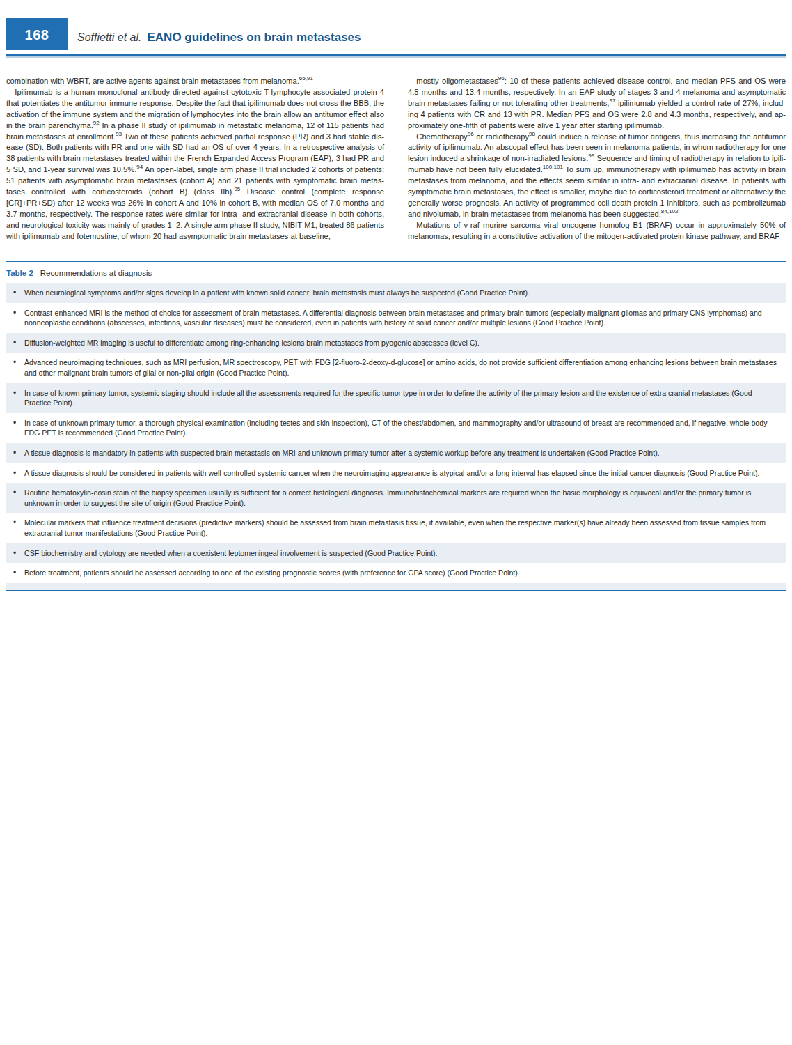168
Soffietti et al. EANO guidelines on brain metastases
combination with WBRT, are active agents against brain metastases from melanoma.65,91
Ipilimumab is a human monoclonal antibody directed against cytotoxic T-lymphocyte-associated protein 4 that potentiates the antitumor immune response. Despite the fact that ipilimumab does not cross the BBB, the activation of the immune system and the migration of lymphocytes into the brain allow an antitumor effect also in the brain parenchyma.92 In a phase II study of ipilimumab in metastatic melanoma, 12 of 115 patients had brain metastases at enrollment.93 Two of these patients achieved partial response (PR) and 3 had stable disease (SD). Both patients with PR and one with SD had an OS of over 4 years. In a retrospective analysis of 38 patients with brain metastases treated within the French Expanded Access Program (EAP), 3 had PR and 5 SD, and 1-year survival was 10.5%.94 An open-label, single arm phase II trial included 2 cohorts of patients: 51 patients with asymptomatic brain metastases (cohort A) and 21 patients with symptomatic brain metastases controlled with corticosteroids (cohort B) (class IIb).95 Disease control (complete response [CR]+PR+SD) after 12 weeks was 26% in cohort A and 10% in cohort B, with median OS of 7.0 months and 3.7 months, respectively. The response rates were similar for intra- and extracranial disease in both cohorts, and neurological toxicity was mainly of grades 1–2. A single arm phase II study, NIBIT-M1, treated 86 patients with ipilimumab and fotemustine, of whom 20 had asymptomatic brain metastases at baseline,
mostly oligometastases96: 10 of these patients achieved disease control, and median PFS and OS were 4.5 months and 13.4 months, respectively. In an EAP study of stages 3 and 4 melanoma and asymptomatic brain metastases failing or not tolerating other treatments,97 ipilimumab yielded a control rate of 27%, including 4 patients with CR and 13 with PR. Median PFS and OS were 2.8 and 4.3 months, respectively, and approximately one-fifth of patients were alive 1 year after starting ipilimumab.
Chemotherapy96 or radiotherapy98 could induce a release of tumor antigens, thus increasing the antitumor activity of ipilimumab. An abscopal effect has been seen in melanoma patients, in whom radiotherapy for one lesion induced a shrinkage of non-irradiated lesions.99 Sequence and timing of radiotherapy in relation to ipilimumab have not been fully elucidated.100,101 To sum up, immunotherapy with ipilimumab has activity in brain metastases from melanoma, and the effects seem similar in intra- and extracranial disease. In patients with symptomatic brain metastases, the effect is smaller, maybe due to corticosteroid treatment or alternatively the generally worse prognosis. An activity of programmed cell death protein 1 inhibitors, such as pembrolizumab and nivolumab, in brain metastases from melanoma has been suggested.84,102
Mutations of v-raf murine sarcoma viral oncogene homolog B1 (BRAF) occur in approximately 50% of melanomas, resulting in a constitutive activation of the mitogen-activated protein kinase pathway, and BRAF
Table 2 Recommendations at diagnosis
| When neurological symptoms and/or signs develop in a patient with known solid cancer, brain metastasis must always be suspected (Good Practice Point). |
| Contrast-enhanced MRI is the method of choice for assessment of brain metastases. A differential diagnosis between brain metastases and primary brain tumors (especially malignant gliomas and primary CNS lymphomas) and nonneoplastic conditions (abscesses, infections, vascular diseases) must be considered, even in patients with history of solid cancer and/or multiple lesions (Good Practice Point). |
| Diffusion-weighted MR imaging is useful to differentiate among ring-enhancing lesions brain metastases from pyogenic abscesses (level C). |
| Advanced neuroimaging techniques, such as MRI perfusion, MR spectroscopy, PET with FDG [2-fluoro-2-deoxy-d-glucose] or amino acids, do not provide sufficient differentiation among enhancing lesions between brain metastases and other malignant brain tumors of glial or non-glial origin (Good Practice Point). |
| In case of known primary tumor, systemic staging should include all the assessments required for the specific tumor type in order to define the activity of the primary lesion and the existence of extra cranial metastases (Good Practice Point). |
| In case of unknown primary tumor, a thorough physical examination (including testes and skin inspection), CT of the chest/abdomen, and mammography and/or ultrasound of breast are recommended and, if negative, whole body FDG PET is recommended (Good Practice Point). |
| A tissue diagnosis is mandatory in patients with suspected brain metastasis on MRI and unknown primary tumor after a systemic workup before any treatment is undertaken (Good Practice Point). |
| A tissue diagnosis should be considered in patients with well-controlled systemic cancer when the neuroimaging appearance is atypical and/or a long interval has elapsed since the initial cancer diagnosis (Good Practice Point). |
| Routine hematoxylin-eosin stain of the biopsy specimen usually is sufficient for a correct histological diagnosis. Immunohistochemical markers are required when the basic morphology is equivocal and/or the primary tumor is unknown in order to suggest the site of origin (Good Practice Point). |
| Molecular markers that influence treatment decisions (predictive markers) should be assessed from brain metastasis tissue, if available, even when the respective marker(s) have already been assessed from tissue samples from extracranial tumor manifestations (Good Practice Point). |
| CSF biochemistry and cytology are needed when a coexistent leptomeningeal involvement is suspected (Good Practice Point). |
| Before treatment, patients should be assessed according to one of the existing prognostic scores (with preference for GPA score) (Good Practice Point). |